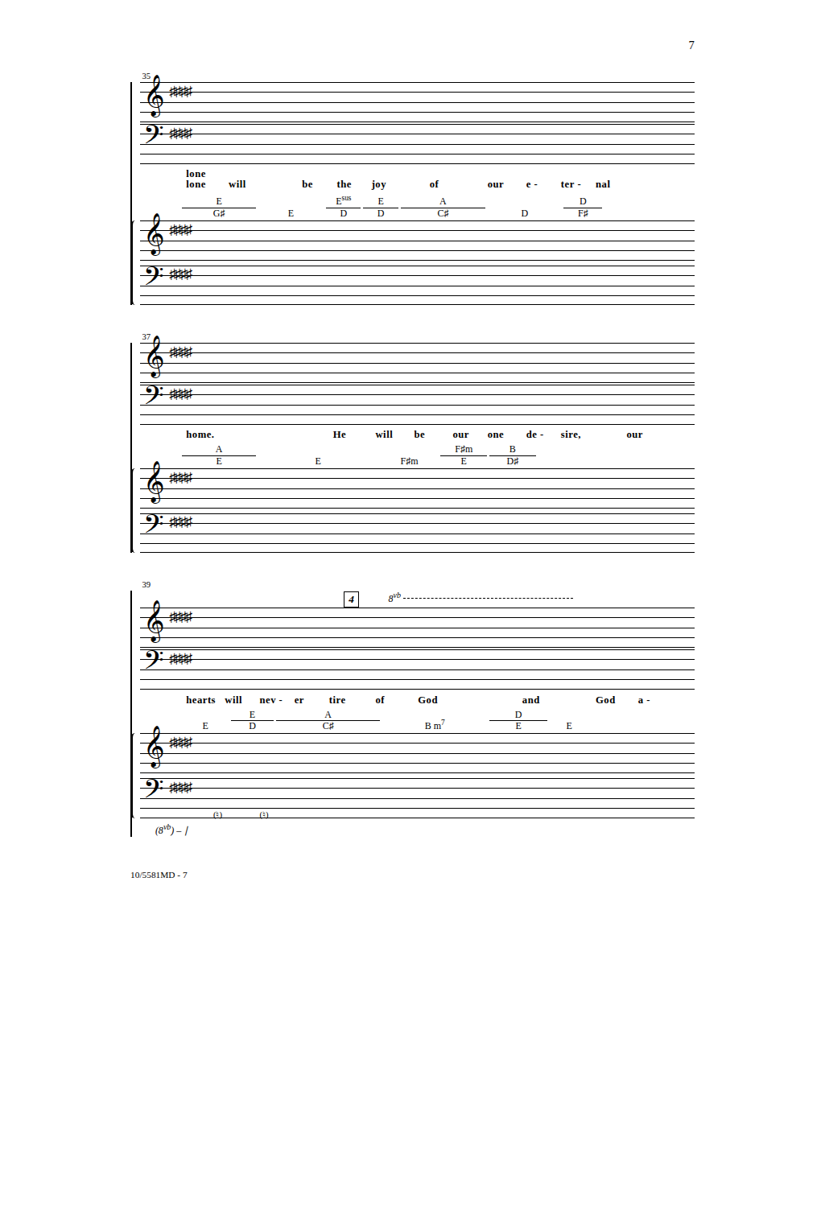7
35
𝄞 ♯♯♯♯
𝄢 ♯♯♯♯
lone
lone will be the joy of our e -ter -nal
EG♯ E Esus D ED AC♯ D DF♯
𝄞 ♯♯♯♯
𝄢 ♯♯♯♯
37
𝄞 ♯♯♯♯
𝄢 ♯♯♯♯
home. He will be our one de -sire, our
AE E F♯m F♯m E BD♯
𝄞 ♯♯♯♯
𝄢 ♯♯♯♯
39
4 8vb
𝄞 ♯♯♯♯
𝄢 ♯♯♯♯
hearts will nev -er tire of God and God a -
E ED AC♯ B m7 DE E
𝄞 ♯♯♯♯
𝄢 ♯♯♯♯ (♮) (♮)
(8vb) – ∣
10/5581MD - 7